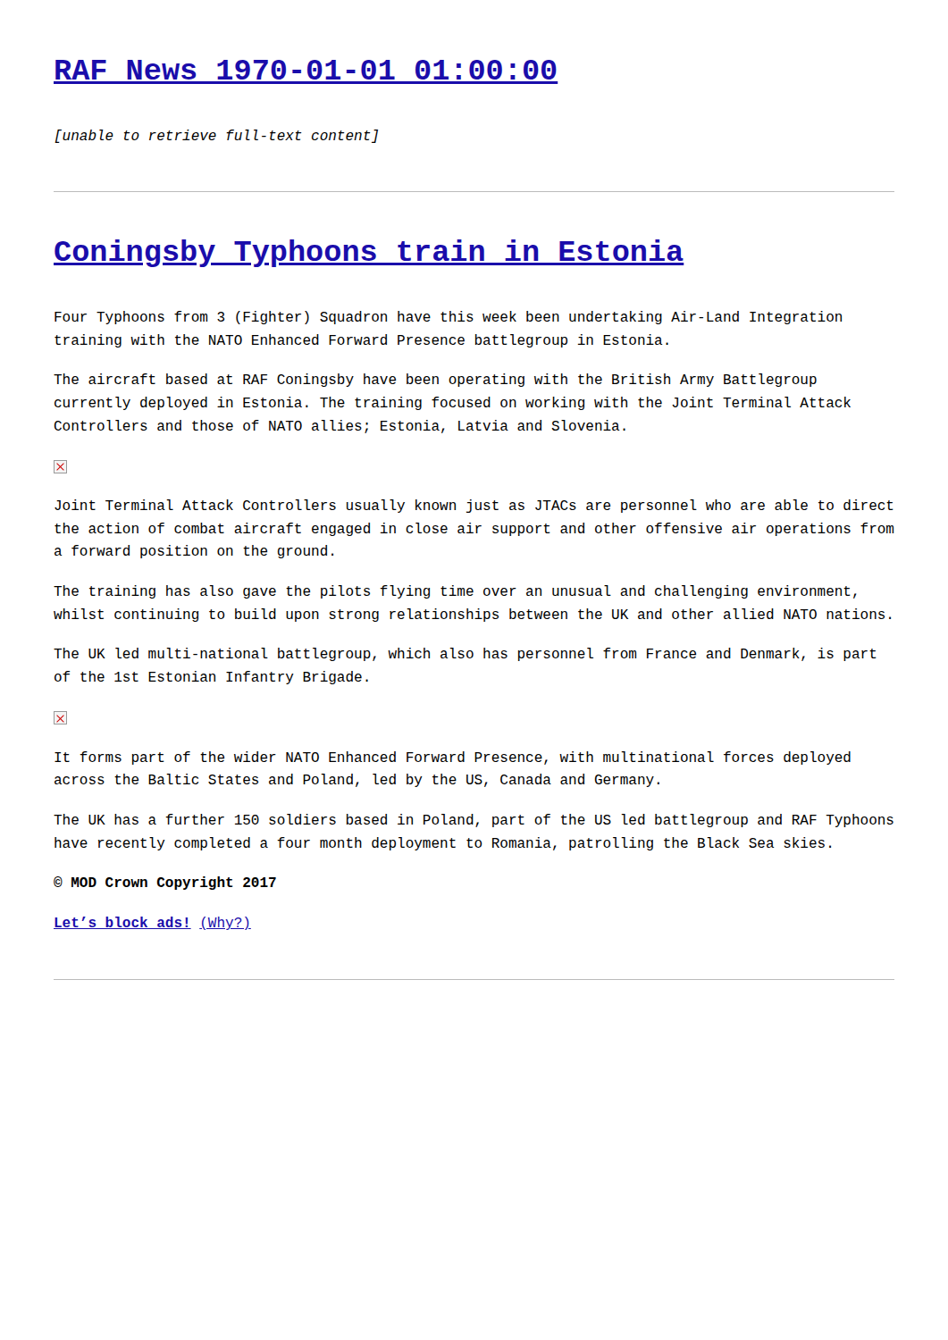RAF News 1970-01-01 01:00:00
[unable to retrieve full-text content]
Coningsby Typhoons train in Estonia
Four Typhoons from 3 (Fighter) Squadron have this week been undertaking Air-Land Integration training with the NATO Enhanced Forward Presence battlegroup in Estonia.
The aircraft based at RAF Coningsby have been operating with the British Army Battlegroup currently deployed in Estonia. The training focused on working with the Joint Terminal Attack Controllers and those of NATO allies; Estonia, Latvia and Slovenia.
Joint Terminal Attack Controllers usually known just as JTACs are personnel who are able to direct the action of combat aircraft engaged in close air support and other offensive air operations from a forward position on the ground.
The training has also gave the pilots flying time over an unusual and challenging environment, whilst continuing to build upon strong relationships between the UK and other allied NATO nations.
The UK led multi-national battlegroup, which also has personnel from France and Denmark, is part of the 1st Estonian Infantry Brigade.
It forms part of the wider NATO Enhanced Forward Presence, with multinational forces deployed across the Baltic States and Poland, led by the US, Canada and Germany.
The UK has a further 150 soldiers based in Poland, part of the US led battlegroup and RAF Typhoons have recently completed a four month deployment to Romania, patrolling the Black Sea skies.
© MOD Crown Copyright 2017
Let’s block ads! (Why?)